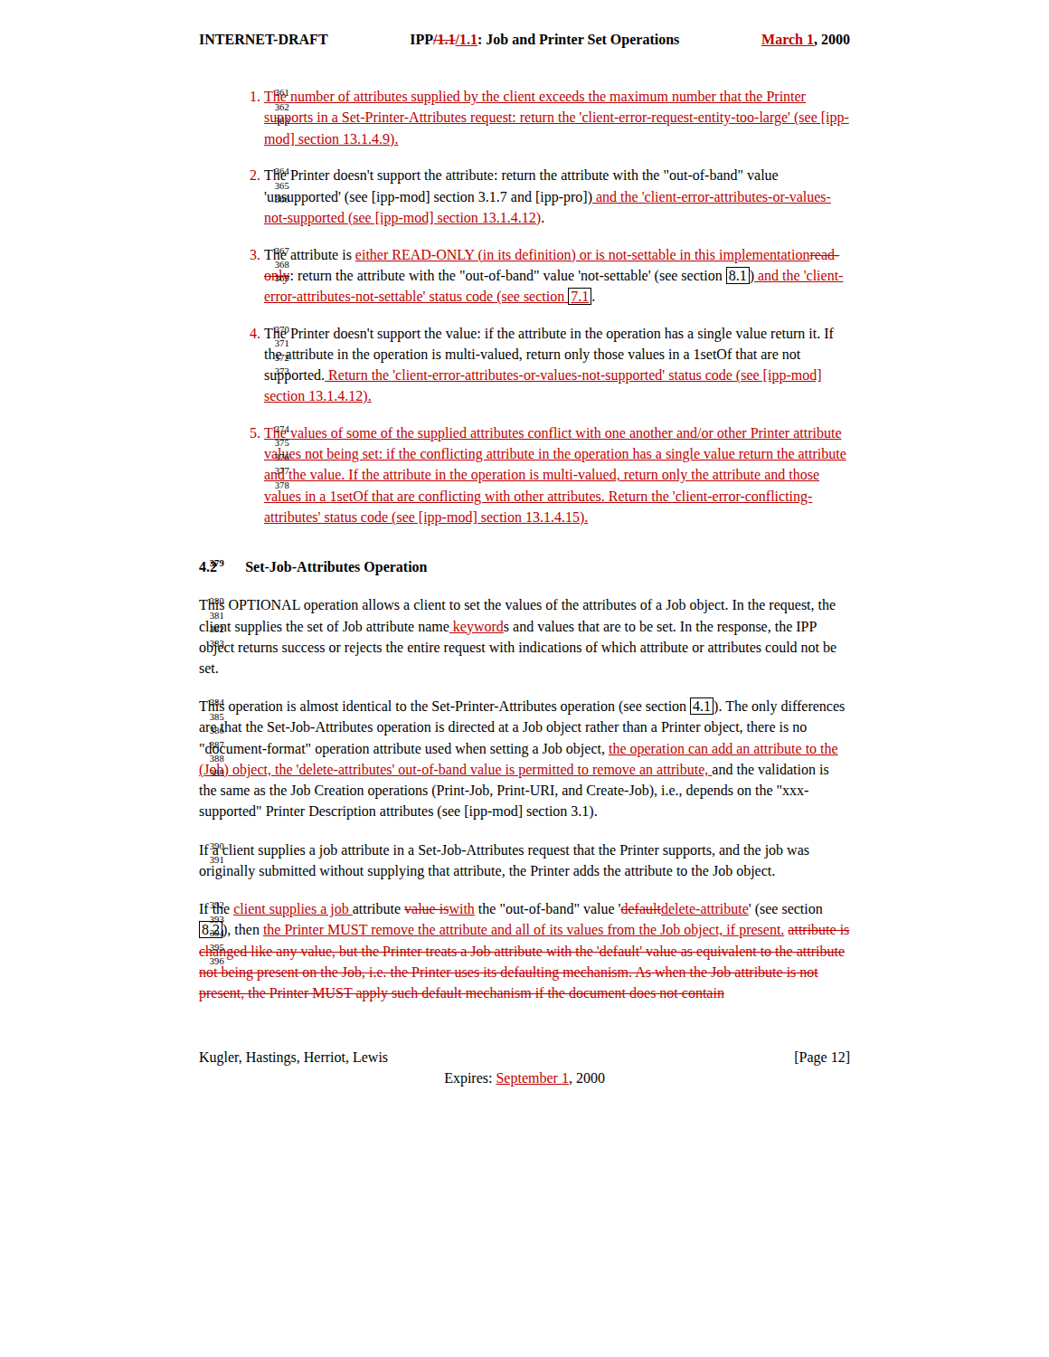INTERNET-DRAFT IPP/1.1/1.1: Job and Printer Set Operations March 1, 2000
361
362
363 The number of attributes supplied by the client exceeds the maximum number that the Printer supports in a Set-Printer-Attributes request: return the 'client-error-request-entity-too-large' (see [ipp-mod] section 13.1.4.9).
364
365
366 The Printer doesn't support the attribute: return the attribute with the "out-of-band" value 'unsupported' (see [ipp-mod] section 3.1.7 and [ipp-pro]) and the 'client-error-attributes-or-values-not-supported (see [ipp-mod] section 13.1.4.12).
367
368
369 The attribute is either READ-ONLY (in its definition) or is not-settable in this implementation read-only: return the attribute with the "out-of-band" value 'not-settable' (see section 8.1) and the 'client-error-attributes-not-settable' status code (see section 7.1.
370
371
372
373 The Printer doesn't support the value: if the attribute in the operation has a single value return it. If the attribute in the operation is multi-valued, return only those values in a 1setOf that are not supported. Return the 'client-error-attributes-or-values-not-supported' status code (see [ipp-mod] section 13.1.4.12).
374
375
376
377
378 The values of some of the supplied attributes conflict with one another and/or other Printer attribute values not being set: if the conflicting attribute in the operation has a single value return the attribute and the value. If the attribute in the operation is multi-valued, return only the attribute and those values in a 1setOf that are conflicting with other attributes. Return the 'client-error-conflicting-attributes' status code (see [ipp-mod] section 13.1.4.15).
3794.2 Set-Job-Attributes Operation
380
381
382
383 This OPTIONAL operation allows a client to set the values of the attributes of a Job object. In the request, the client supplies the set of Job attribute name keywords and values that are to be set. In the response, the IPP object returns success or rejects the entire request with indications of which attribute or attributes could not be set.
384
385
386
387
388
389 This operation is almost identical to the Set-Printer-Attributes operation (see section 4.1). The only differences are that the Set-Job-Attributes operation is directed at a Job object rather than a Printer object, there is no "document-format" operation attribute used when setting a Job object, the operation can add an attribute to the (Job) object, the 'delete-attributes' out-of-band value is permitted to remove an attribute, and the validation is the same as the Job Creation operations (Print-Job, Print-URI, and Create-Job), i.e., depends on the "xxx-supported" Printer Description attributes (see [ipp-mod] section 3.1).
390
391 If a client supplies a job attribute in a Set-Job-Attributes request that the Printer supports, and the job was originally submitted without supplying that attribute, the Printer adds the attribute to the Job object.
392
393
394
395
396 If the client supplies a job attribute value is with the "out-of-band" value 'default delete-attribute' (see section 8.2), then the Printer MUST remove the attribute and all of its values from the Job object, if present. attribute is changed like any value, but the Printer treats a Job attribute with the 'default' value as equivalent to the attribute not being present on the Job, i.e. the Printer uses its defaulting mechanism. As when the Job attribute is not present, the Printer MUST apply such default mechanism if the document does not contain
Kugler, Hastings, Herriot, Lewis [Page 12]
Expires: September 1, 2000